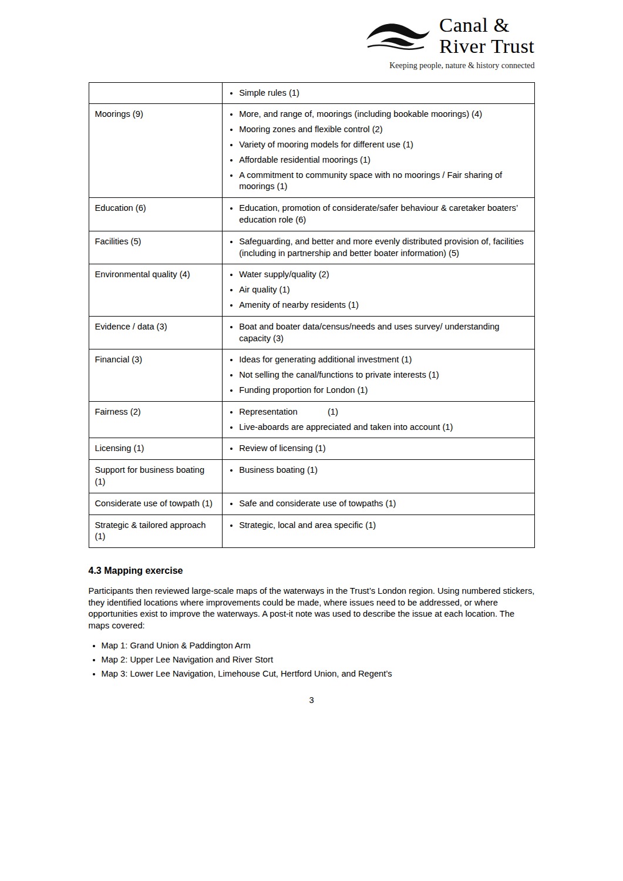Canal &
River Trust
Keeping people, nature & history connected
| | Simple rules (1) |
| Moorings (9) | More, and range of, moorings (including bookable moorings) (4) Mooring zones and flexible control (2) Variety of mooring models for different use (1) Affordable residential moorings (1) A commitment to community space with no moorings / Fair sharing of moorings (1) |
| Education (6) | Education, promotion of considerate/safer behaviour & caretaker boaters’ education role (6) |
| Facilities (5) | Safeguarding, and better and more evenly distributed provision of, facilities (including in partnership and better boater information) (5) |
| Environmental quality (4) | Water supply/quality (2) Air quality (1) Amenity of nearby residents (1) |
| Evidence / data (3) | Boat and boater data/census/needs and uses survey/ understanding capacity (3) |
| Financial (3) | Ideas for generating additional investment (1) Not selling the canal/functions to private interests (1) Funding proportion for London (1) |
| Fairness (2) | Representation (1) Live-aboards are appreciated and taken into account (1) |
| Licensing (1) | Review of licensing (1) |
| Support for business boating (1) | Business boating (1) |
| Considerate use of towpath (1) | Safe and considerate use of towpaths (1) |
| Strategic & tailored approach (1) | Strategic, local and area specific (1) |
4.3 Mapping exercise
Participants then reviewed large-scale maps of the waterways in the Trust’s London region. Using numbered stickers, they identified locations where improvements could be made, where issues need to be addressed, or where opportunities exist to improve the waterways. A post-it note was used to describe the issue at each location. The maps covered:
Map 1: Grand Union & Paddington Arm
Map 2: Upper Lee Navigation and River Stort
Map 3: Lower Lee Navigation, Limehouse Cut, Hertford Union, and Regent’s
3